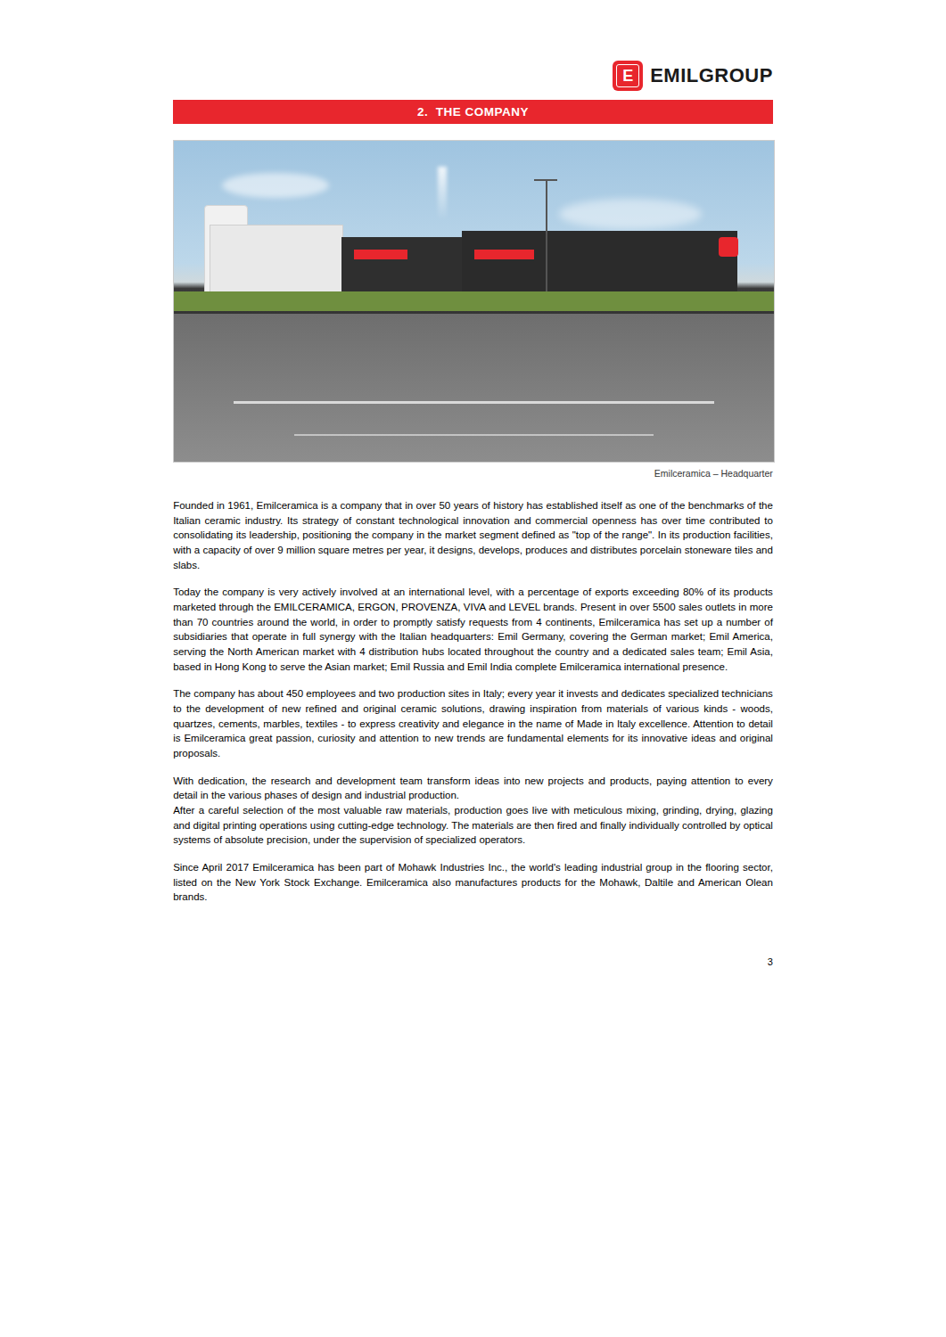EMILGROUP
2. THE COMPANY
Emilceramica – Headquarter
Founded in 1961, Emilceramica is a company that in over 50 years of history has established itself as one of the benchmarks of the Italian ceramic industry. Its strategy of constant technological innovation and commercial openness has over time contributed to consolidating its leadership, positioning the company in the market segment defined as "top of the range". In its production facilities, with a capacity of over 9 million square metres per year, it designs, develops, produces and distributes porcelain stoneware tiles and slabs.
Today the company is very actively involved at an international level, with a percentage of exports exceeding 80% of its products marketed through the EMILCERAMICA, ERGON, PROVENZA, VIVA and LEVEL brands. Present in over 5500 sales outlets in more than 70 countries around the world, in order to promptly satisfy requests from 4 continents, Emilceramica has set up a number of subsidiaries that operate in full synergy with the Italian headquarters: Emil Germany, covering the German market; Emil America, serving the North American market with 4 distribution hubs located throughout the country and a dedicated sales team; Emil Asia, based in Hong Kong to serve the Asian market; Emil Russia and Emil India complete Emilceramica international presence.
The company has about 450 employees and two production sites in Italy; every year it invests and dedicates specialized technicians to the development of new refined and original ceramic solutions, drawing inspiration from materials of various kinds - woods, quartzes, cements, marbles, textiles - to express creativity and elegance in the name of Made in Italy excellence. Attention to detail is Emilceramica great passion, curiosity and attention to new trends are fundamental elements for its innovative ideas and original proposals.
With dedication, the research and development team transform ideas into new projects and products, paying attention to every detail in the various phases of design and industrial production.
After a careful selection of the most valuable raw materials, production goes live with meticulous mixing, grinding, drying, glazing and digital printing operations using cutting-edge technology. The materials are then fired and finally individually controlled by optical systems of absolute precision, under the supervision of specialized operators.
Since April 2017 Emilceramica has been part of Mohawk Industries Inc., the world's leading industrial group in the flooring sector, listed on the New York Stock Exchange. Emilceramica also manufactures products for the Mohawk, Daltile and American Olean brands.
3